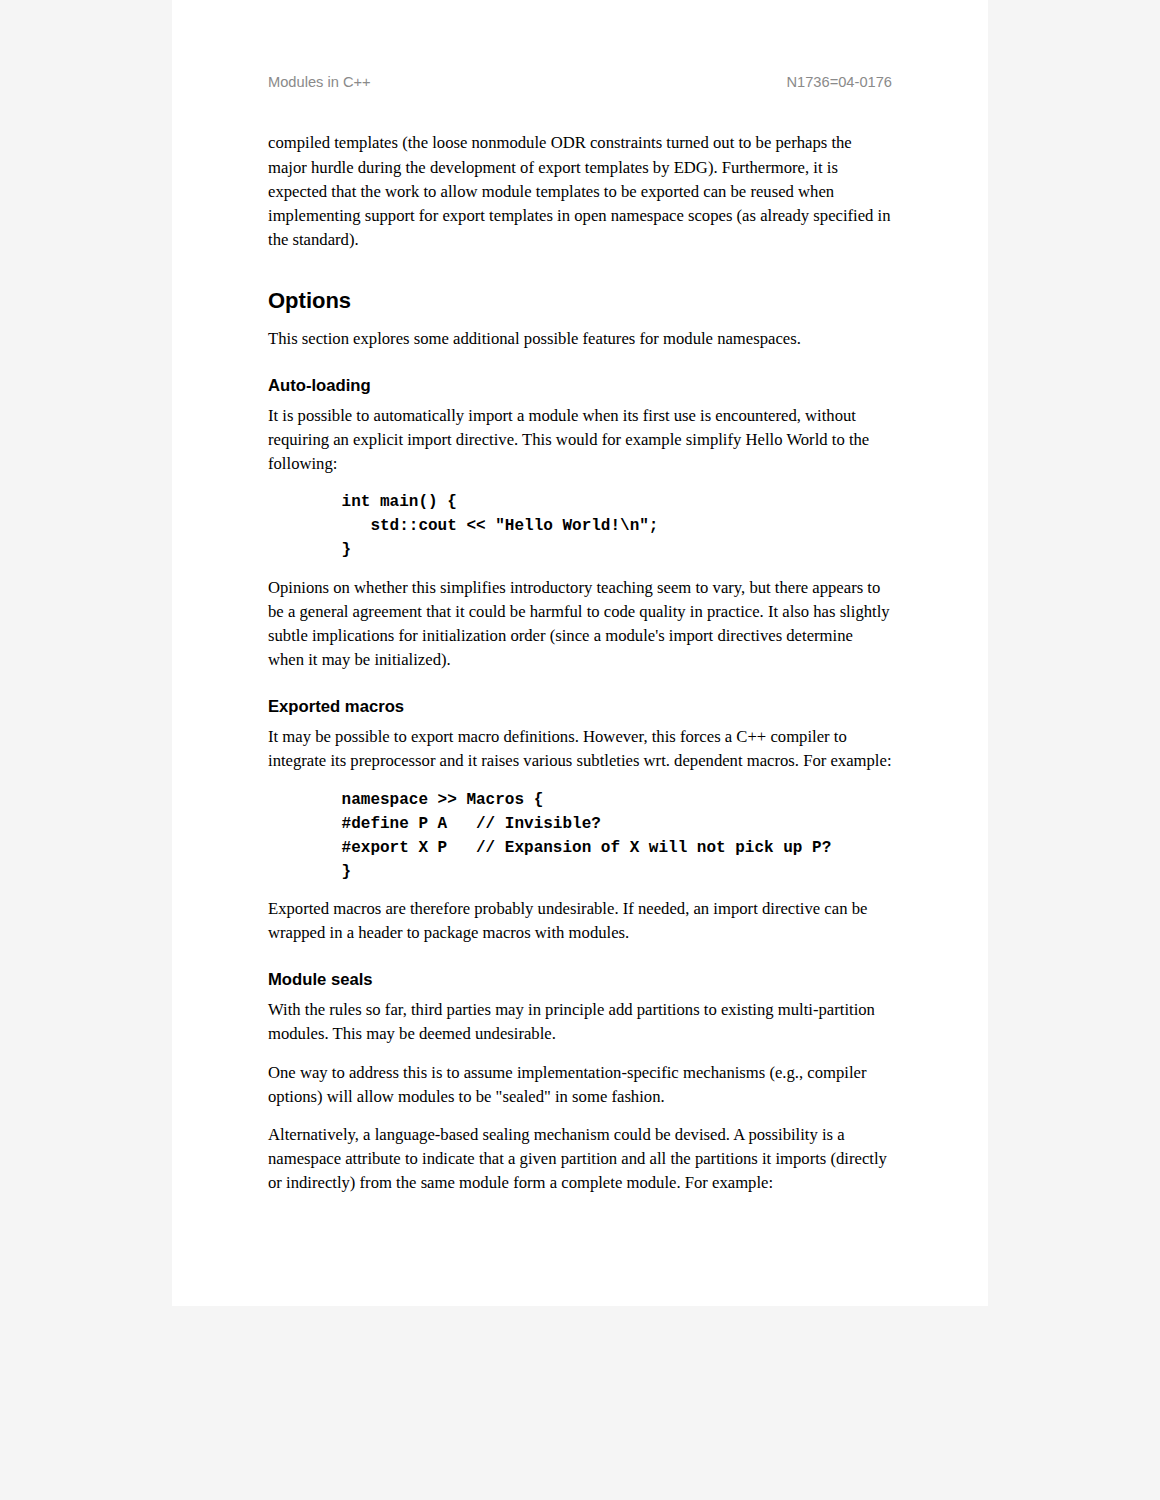Modules in C++ N1736=04-0176
compiled templates (the loose nonmodule ODR constraints turned out to be perhaps the major hurdle during the development of export templates by EDG). Furthermore, it is expected that the work to allow module templates to be exported can be reused when implementing support for export templates in open namespace scopes (as already specified in the standard).
Options
This section explores some additional possible features for module namespaces.
Auto-loading
It is possible to automatically import a module when its first use is encountered, without requiring an explicit import directive. This would for example simplify Hello World to the following:
int main() {
   std::cout << "Hello World!\n";
}
Opinions on whether this simplifies introductory teaching seem to vary, but there appears to be a general agreement that it could be harmful to code quality in practice. It also has slightly subtle implications for initialization order (since a module's import directives determine when it may be initialized).
Exported macros
It may be possible to export macro definitions. However, this forces a C++ compiler to integrate its preprocessor and it raises various subtleties wrt. dependent macros. For example:
namespace >> Macros {
#define P A   // Invisible?
#export X P   // Expansion of X will not pick up P?
}
Exported macros are therefore probably undesirable. If needed, an import directive can be wrapped in a header to package macros with modules.
Module seals
With the rules so far, third parties may in principle add partitions to existing multi-partition modules. This may be deemed undesirable.
One way to address this is to assume implementation-specific mechanisms (e.g., compiler options) will allow modules to be "sealed" in some fashion.
Alternatively, a language-based sealing mechanism could be devised. A possibility is a namespace attribute to indicate that a given partition and all the partitions it imports (directly or indirectly) from the same module form a complete module. For example: